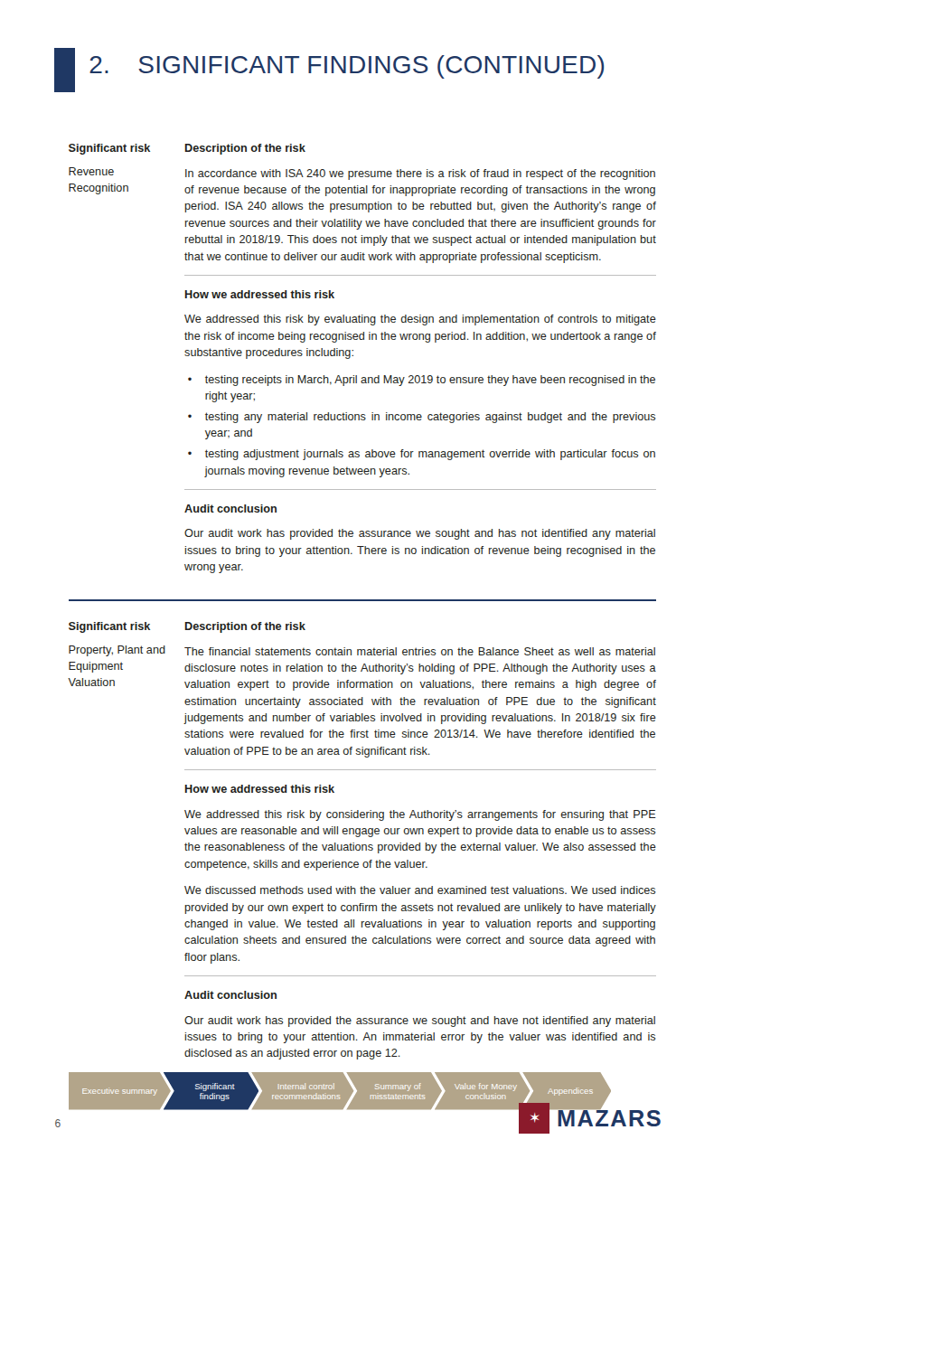2. SIGNIFICANT FINDINGS (CONTINUED)
Significant risk Revenue Recognition
Description of the risk
In accordance with ISA 240 we presume there is a risk of fraud in respect of the recognition of revenue because of the potential for inappropriate recording of transactions in the wrong period. ISA 240 allows the presumption to be rebutted but, given the Authority’s range of revenue sources and their volatility we have concluded that there are insufficient grounds for rebuttal in 2018/19. This does not imply that we suspect actual or intended manipulation but that we continue to deliver our audit work with appropriate professional scepticism.
How we addressed this risk
We addressed this risk by evaluating the design and implementation of controls to mitigate the risk of income being recognised in the wrong period. In addition, we undertook a range of substantive procedures including:
testing receipts in March, April and May 2019 to ensure they have been recognised in the right year;
testing any material reductions in income categories against budget and the previous year; and
testing adjustment journals as above for management override with particular focus on journals moving revenue between years.
Audit conclusion
Our audit work has provided the assurance we sought and has not identified any material issues to bring to your attention. There is no indication of revenue being recognised in the wrong year.
Significant risk Property, Plant and Equipment Valuation
Description of the risk
The financial statements contain material entries on the Balance Sheet as well as material disclosure notes in relation to the Authority’s holding of PPE. Although the Authority uses a valuation expert to provide information on valuations, there remains a high degree of estimation uncertainty associated with the revaluation of PPE due to the significant judgements and number of variables involved in providing revaluations. In 2018/19 six fire stations were revalued for the first time since 2013/14. We have therefore identified the valuation of PPE to be an area of significant risk.
How we addressed this risk
We addressed this risk by considering the Authority’s arrangements for ensuring that PPE values are reasonable and will engage our own expert to provide data to enable us to assess the reasonableness of the valuations provided by the external valuer. We also assessed the competence, skills and experience of the valuer.
We discussed methods used with the valuer and examined test valuations. We used indices provided by our own expert to confirm the assets not revalued are unlikely to have materially changed in value. We tested all revaluations in year to valuation reports and supporting calculation sheets and ensured the calculations were correct and source data agreed with floor plans.
Audit conclusion
Our audit work has provided the assurance we sought and have not identified any material issues to bring to your attention. An immaterial error by the valuer was identified and is disclosed as an adjusted error on page 12.
Executive summary
Significant findings
Internal control
recommendations
Summary of
misstatements
Value for Money
conclusion
Appendices
6
MAZARS